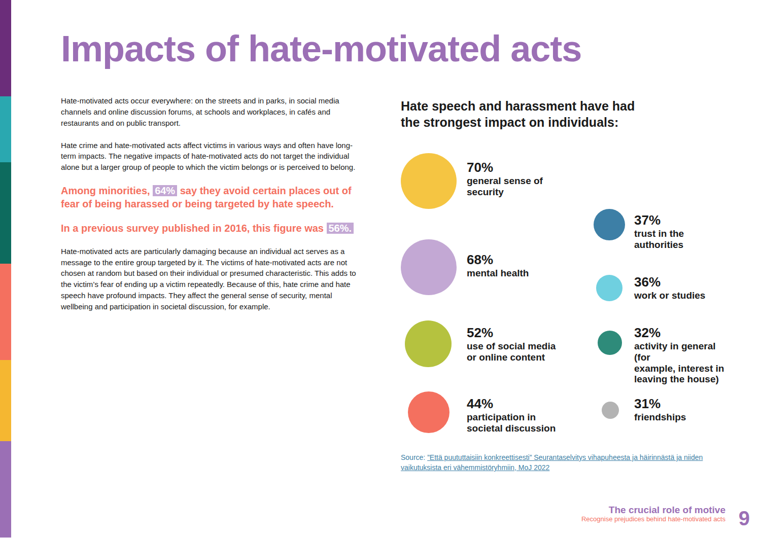Impacts of hate-motivated acts
Hate-motivated acts occur everywhere: on the streets and in parks, in social media channels and online discussion forums, at schools and workplaces, in cafés and restaurants and on public transport.
Hate crime and hate-motivated acts affect victims in various ways and often have long-term impacts. The negative impacts of hate-motivated acts do not target the individual alone but a larger group of people to which the victim belongs or is perceived to belong.
Among minorities, 64% say they avoid certain places out of fear of being harassed or being targeted by hate speech.
In a previous survey published in 2016, this figure was 56%.
Hate-motivated acts are particularly damaging because an individual act serves as a message to the entire group targeted by it. The victims of hate-motivated acts are not chosen at random but based on their individual or presumed characteristic. This adds to the victim’s fear of ending up a victim repeatedly. Because of this, hate crime and hate speech have profound impacts. They affect the general sense of security, mental wellbeing and participation in societal discussion, for example.
Hate speech and harassment have had
the strongest impact on individuals:
70% general sense of
security
68% mental health
52% use of social media
or online content
44% participation in
societal discussion
37% trust in the authorities
36% work or studies
32% activity in general (for
example, interest in
leaving the house)
31% friendships
Source: ”Että puututtaisiin konkreettisesti” Seurantaselvitys vihapuheesta ja häirinnästä ja niiden vaikutuksista eri vähemmistöryhmiin, MoJ 2022
The crucial role of motive
Recognise prejudices behind hate-motivated acts
9